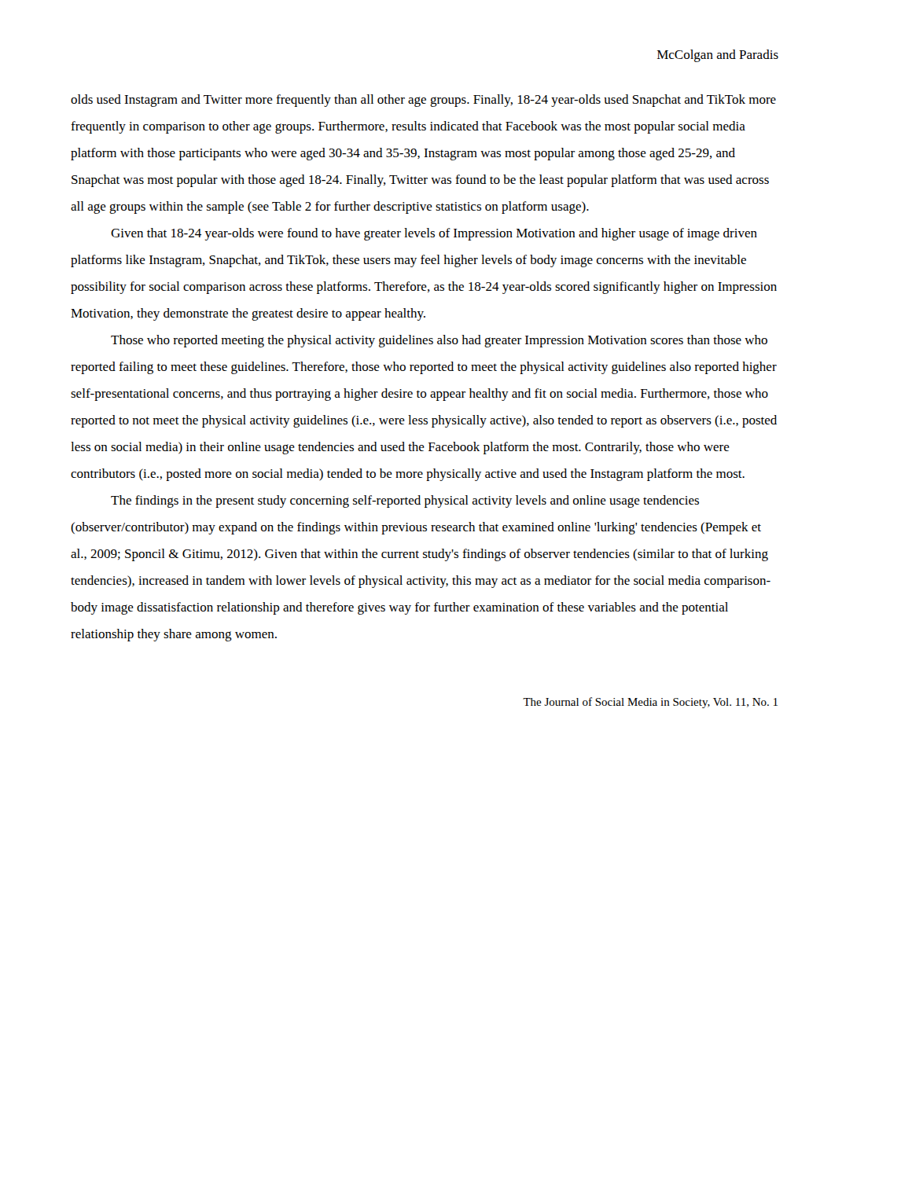McColgan and Paradis
olds used Instagram and Twitter more frequently than all other age groups. Finally, 18-24 year-olds used Snapchat and TikTok more frequently in comparison to other age groups. Furthermore, results indicated that Facebook was the most popular social media platform with those participants who were aged 30-34 and 35-39, Instagram was most popular among those aged 25-29, and Snapchat was most popular with those aged 18-24. Finally, Twitter was found to be the least popular platform that was used across all age groups within the sample (see Table 2 for further descriptive statistics on platform usage).
Given that 18-24 year-olds were found to have greater levels of Impression Motivation and higher usage of image driven platforms like Instagram, Snapchat, and TikTok, these users may feel higher levels of body image concerns with the inevitable possibility for social comparison across these platforms. Therefore, as the 18-24 year-olds scored significantly higher on Impression Motivation, they demonstrate the greatest desire to appear healthy.
Those who reported meeting the physical activity guidelines also had greater Impression Motivation scores than those who reported failing to meet these guidelines. Therefore, those who reported to meet the physical activity guidelines also reported higher self-presentational concerns, and thus portraying a higher desire to appear healthy and fit on social media. Furthermore, those who reported to not meet the physical activity guidelines (i.e., were less physically active), also tended to report as observers (i.e., posted less on social media) in their online usage tendencies and used the Facebook platform the most. Contrarily, those who were contributors (i.e., posted more on social media) tended to be more physically active and used the Instagram platform the most.
The findings in the present study concerning self-reported physical activity levels and online usage tendencies (observer/contributor) may expand on the findings within previous research that examined online 'lurking' tendencies (Pempek et al., 2009; Sponcil & Gitimu, 2012). Given that within the current study's findings of observer tendencies (similar to that of lurking tendencies), increased in tandem with lower levels of physical activity, this may act as a mediator for the social media comparison-body image dissatisfaction relationship and therefore gives way for further examination of these variables and the potential relationship they share among women.
The Journal of Social Media in Society, Vol. 11, No. 1